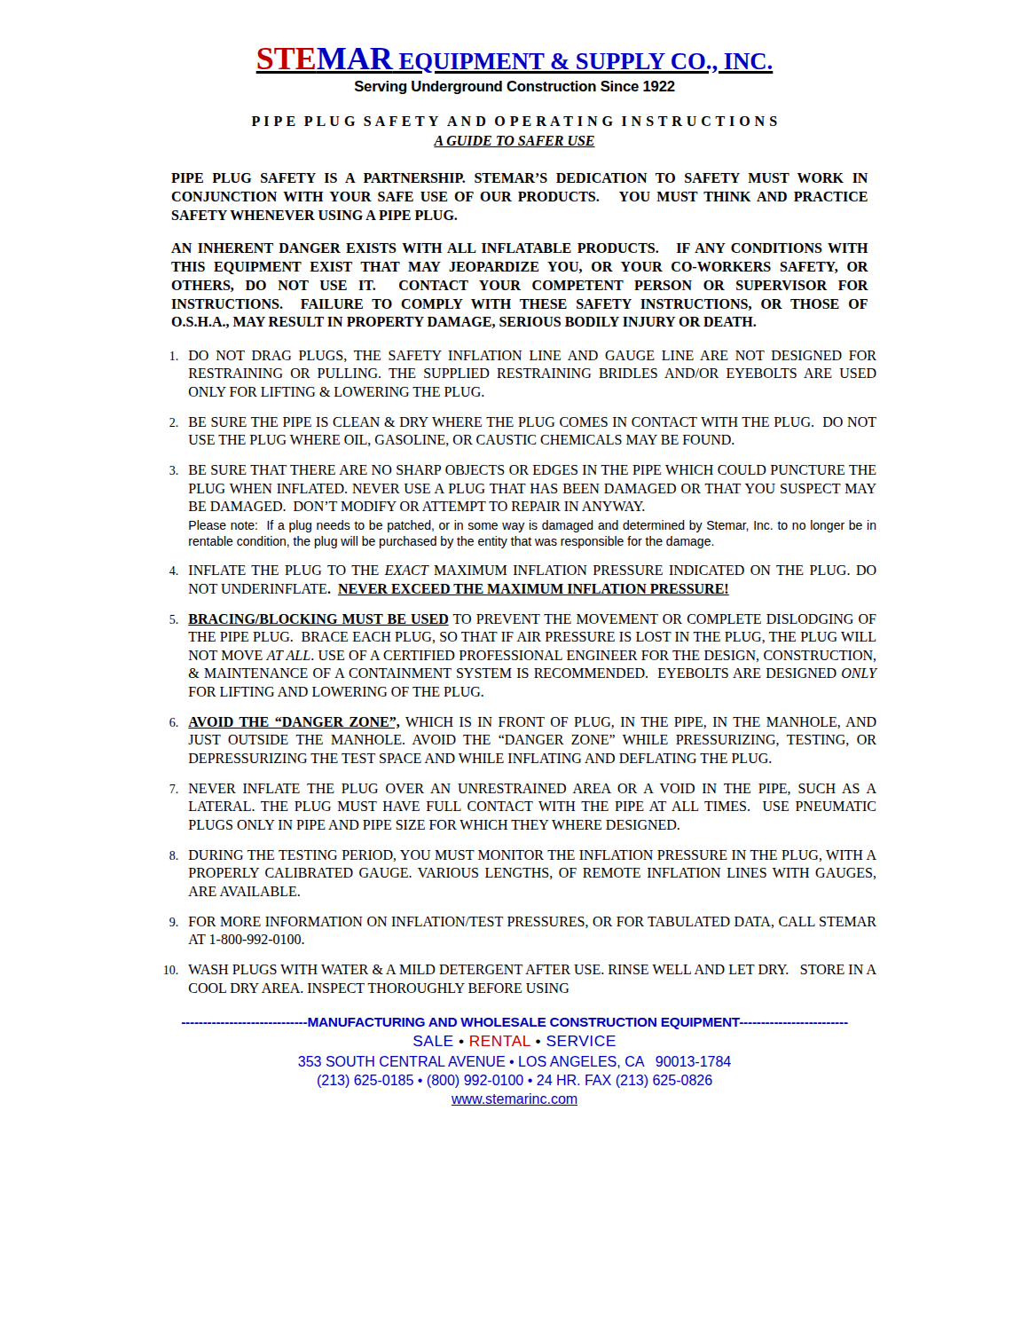STE MAR EQUIPMENT & SUPPLY CO., INC.
Serving Underground Construction Since 1922
P I P E P L U G S A F E T Y A N D O P E R A T I N G I N S T R U C T I O N S
A GUIDE TO SAFER USE
PIPE PLUG SAFETY IS A PARTNERSHIP. STEMAR’S DEDICATION TO SAFETY MUST WORK IN CONJUNCTION WITH YOUR SAFE USE OF OUR PRODUCTS. YOU MUST THINK AND PRACTICE SAFETY WHENEVER USING A PIPE PLUG.
AN INHERENT DANGER EXISTS WITH ALL INFLATABLE PRODUCTS. IF ANY CONDITIONS WITH THIS EQUIPMENT EXIST THAT MAY JEOPARDIZE YOU, OR YOUR CO-WORKERS SAFETY, OR OTHERS, DO NOT USE IT. CONTACT YOUR COMPETENT PERSON OR SUPERVISOR FOR INSTRUCTIONS. FAILURE TO COMPLY WITH THESE SAFETY INSTRUCTIONS, OR THOSE OF O.S.H.A., MAY RESULT IN PROPERTY DAMAGE, SERIOUS BODILY INJURY OR DEATH.
DO NOT DRAG PLUGS, THE SAFETY INFLATION LINE AND GAUGE LINE ARE NOT DESIGNED FOR RESTRAINING OR PULLING. THE SUPPLIED RESTRAINING BRIDLES AND/OR EYEBOLTS ARE USED ONLY FOR LIFTING & LOWERING THE PLUG.
BE SURE THE PIPE IS CLEAN & DRY WHERE THE PLUG COMES IN CONTACT WITH THE PLUG. DO NOT USE THE PLUG WHERE OIL, GASOLINE, OR CAUSTIC CHEMICALS MAY BE FOUND.
BE SURE THAT THERE ARE NO SHARP OBJECTS OR EDGES IN THE PIPE WHICH COULD PUNCTURE THE PLUG WHEN INFLATED. NEVER USE A PLUG THAT HAS BEEN DAMAGED OR THAT YOU SUSPECT MAY BE DAMAGED. DON’T MODIFY OR ATTEMPT TO REPAIR IN ANYWAY. Please note: If a plug needs to be patched, or in some way is damaged and determined by Stemar, Inc. to no longer be in rentable condition, the plug will be purchased by the entity that was responsible for the damage.
INFLATE THE PLUG TO THE EXACT MAXIMUM INFLATION PRESSURE INDICATED ON THE PLUG. DO NOT UNDERINFLATE. NEVER EXCEED THE MAXIMUM INFLATION PRESSURE!
BRACING/BLOCKING MUST BE USED TO PREVENT THE MOVEMENT OR COMPLETE DISLODGING OF THE PIPE PLUG. BRACE EACH PLUG, SO THAT IF AIR PRESSURE IS LOST IN THE PLUG, THE PLUG WILL NOT MOVE AT ALL. USE OF A CERTIFIED PROFESSIONAL ENGINEER FOR THE DESIGN, CONSTRUCTION, & MAINTENANCE OF A CONTAINMENT SYSTEM IS RECOMMENDED. EYEBOLTS ARE DESIGNED ONLY FOR LIFTING AND LOWERING OF THE PLUG.
AVOID THE “DANGER ZONE”, WHICH IS IN FRONT OF PLUG, IN THE PIPE, IN THE MANHOLE, AND JUST OUTSIDE THE MANHOLE. AVOID THE “DANGER ZONE” WHILE PRESSURIZING, TESTING, OR DEPRESSURIZING THE TEST SPACE AND WHILE INFLATING AND DEFLATING THE PLUG.
NEVER INFLATE THE PLUG OVER AN UNRESTRAINED AREA OR A VOID IN THE PIPE, SUCH AS A LATERAL. THE PLUG MUST HAVE FULL CONTACT WITH THE PIPE AT ALL TIMES. USE PNEUMATIC PLUGS ONLY IN PIPE AND PIPE SIZE FOR WHICH THEY WHERE DESIGNED.
DURING THE TESTING PERIOD, YOU MUST MONITOR THE INFLATION PRESSURE IN THE PLUG, WITH A PROPERLY CALIBRATED GAUGE. VARIOUS LENGTHS, OF REMOTE INFLATION LINES WITH GAUGES, ARE AVAILABLE.
FOR MORE INFORMATION ON INFLATION/TEST PRESSURES, OR FOR TABULATED DATA, CALL STEMAR AT 1-800-992-0100.
WASH PLUGS WITH WATER & A MILD DETERGENT AFTER USE. RINSE WELL AND LET DRY. STORE IN A COOL DRY AREA. INSPECT THOROUGHLY BEFORE USING
-----------------------------MANUFACTURING AND WHOLESALE CONSTRUCTION EQUIPMENT-------------------------
SALE • RENTAL • SERVICE
353 SOUTH CENTRAL AVENUE • LOS ANGELES, CA 90013-1784
(213) 625-0185 • (800) 992-0100 • 24 HR. FAX (213) 625-0826
www.stemarinc.com